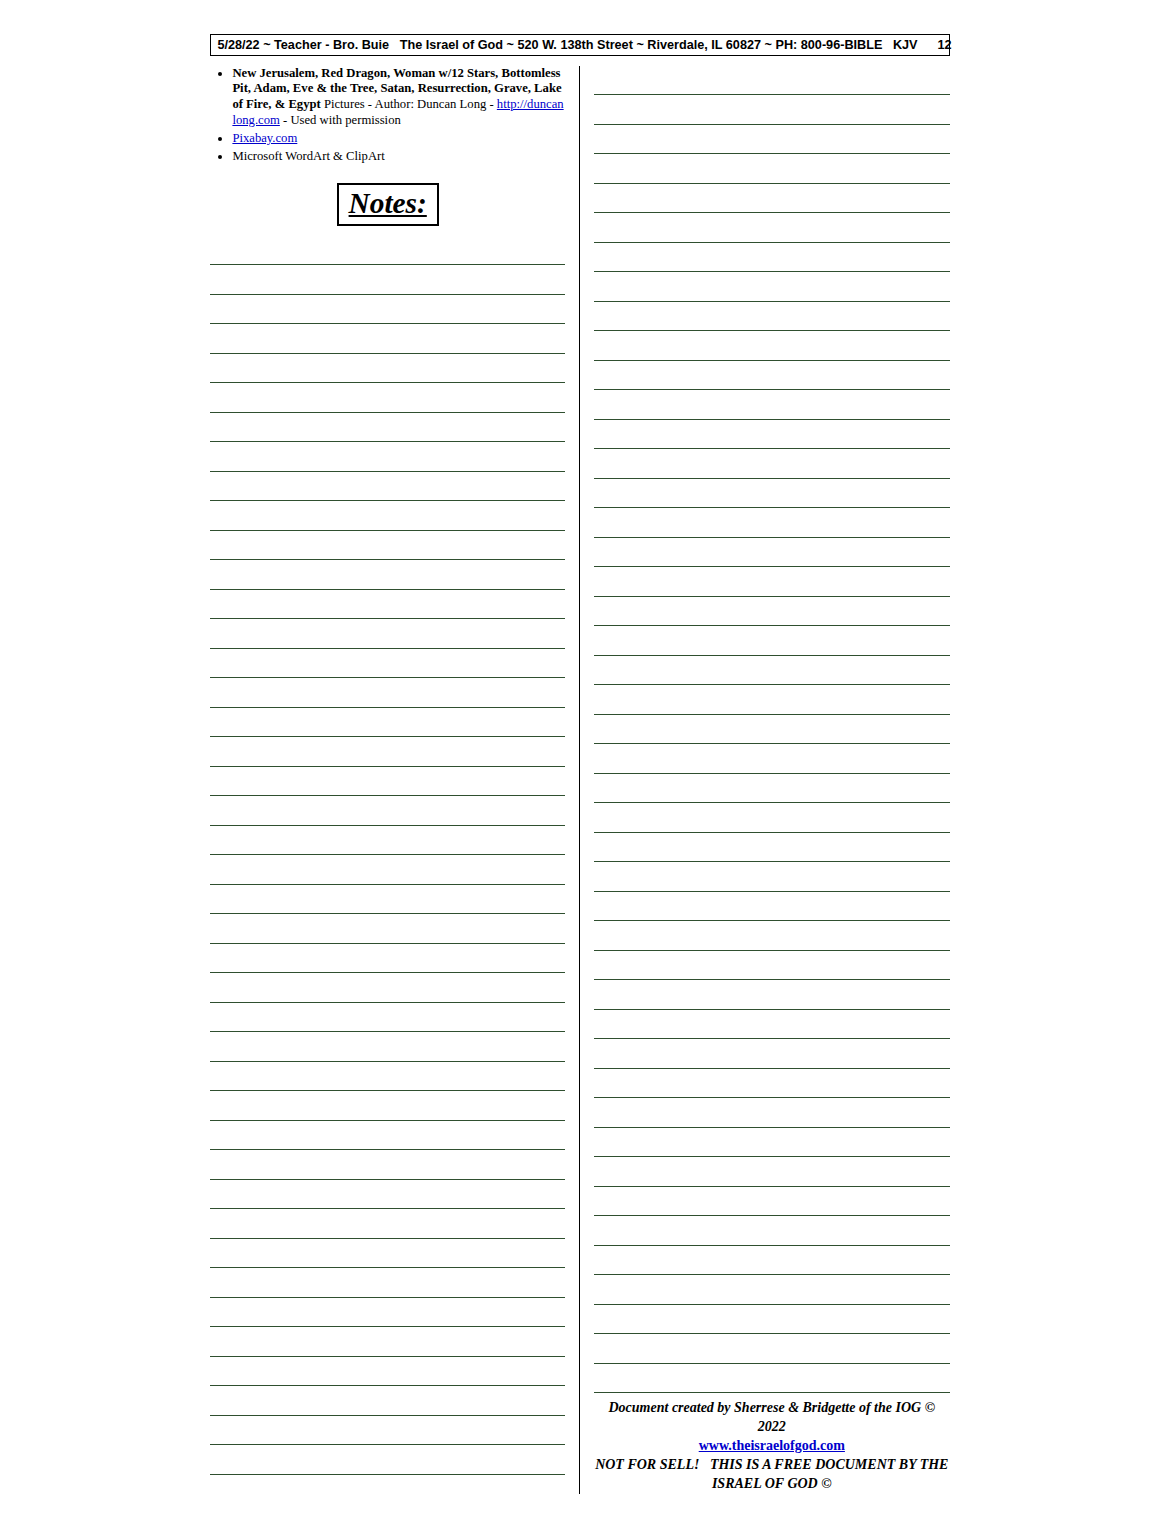5/28/22 ~ Teacher - Bro. Buie The Israel of God ~ 520 W. 138th Street ~ Riverdale, IL 60827 ~ PH: 800-96-BIBLE KJV
12
New Jerusalem, Red Dragon, Woman w/12 Stars, Bottomless Pit, Adam, Eve & the Tree, Satan, Resurrection, Grave, Lake of Fire, & Egypt Pictures - Author: Duncan Long - http://duncanlong.com - Used with permission
Pixabay.com
Microsoft WordArt & ClipArt
Notes:
Document created by Sherrese & Bridgette of the IOG © 2022
www.theisraelofgod.com
NOT FOR SELL! THIS IS A FREE DOCUMENT BY THE ISRAEL OF GOD ©